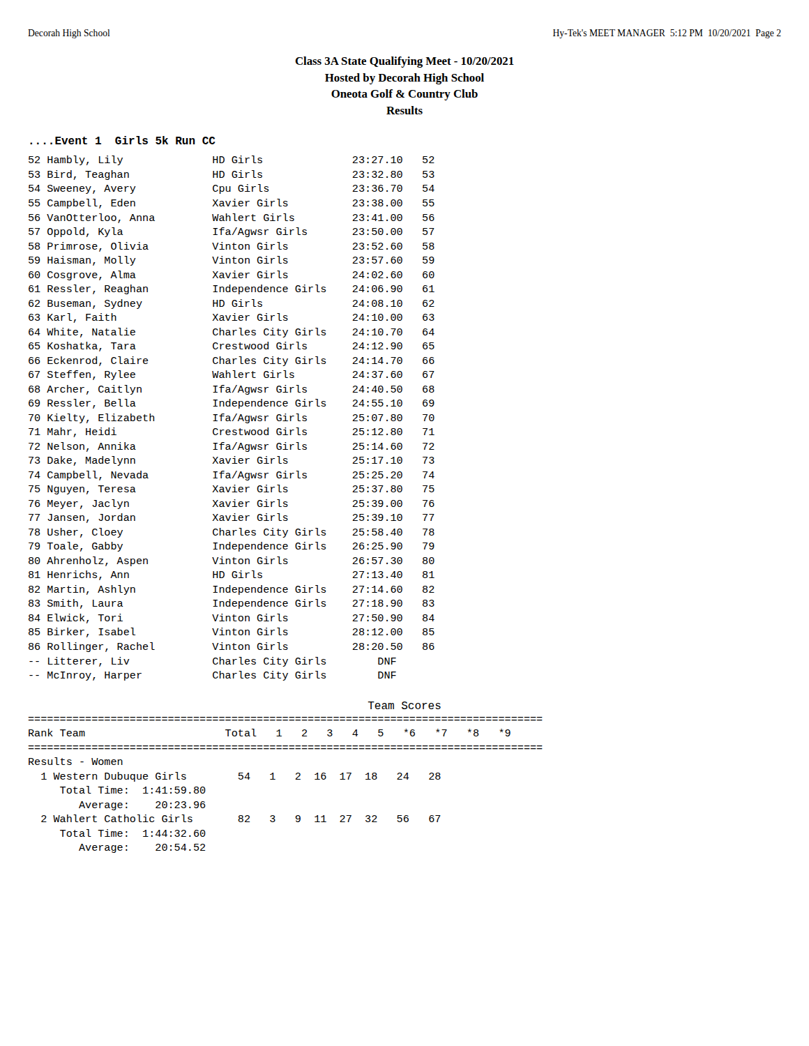Decorah High School Hy-Tek's MEET MANAGER 5:12 PM 10/20/2021 Page 2
Class 3A State Qualifying Meet - 10/20/2021
Hosted by Decorah High School
Oneota Golf & Country Club
Results
....Event 1 Girls 5k Run CC
52 Hambly, Lily              HD Girls              23:27.10   52
53 Bird, Teaghan             HD Girls              23:32.80   53
54 Sweeney, Avery            Cpu Girls             23:36.70   54
55 Campbell, Eden            Xavier Girls          23:38.00   55
56 VanOtterloo, Anna         Wahlert Girls         23:41.00   56
57 Oppold, Kyla              Ifa/Agwsr Girls       23:50.00   57
58 Primrose, Olivia          Vinton Girls          23:52.60   58
59 Haisman, Molly            Vinton Girls          23:57.60   59
60 Cosgrove, Alma            Xavier Girls          24:02.60   60
61 Ressler, Reaghan          Independence Girls    24:06.90   61
62 Buseman, Sydney           HD Girls              24:08.10   62
63 Karl, Faith               Xavier Girls          24:10.00   63
64 White, Natalie            Charles City Girls    24:10.70   64
65 Koshatka, Tara            Crestwood Girls       24:12.90   65
66 Eckenrod, Claire          Charles City Girls    24:14.70   66
67 Steffen, Rylee            Wahlert Girls         24:37.60   67
68 Archer, Caitlyn           Ifa/Agwsr Girls       24:40.50   68
69 Ressler, Bella            Independence Girls    24:55.10   69
70 Kielty, Elizabeth         Ifa/Agwsr Girls       25:07.80   70
71 Mahr, Heidi               Crestwood Girls       25:12.80   71
72 Nelson, Annika            Ifa/Agwsr Girls       25:14.60   72
73 Dake, Madelynn            Xavier Girls          25:17.10   73
74 Campbell, Nevada          Ifa/Agwsr Girls       25:25.20   74
75 Nguyen, Teresa            Xavier Girls          25:37.80   75
76 Meyer, Jaclyn             Xavier Girls          25:39.00   76
77 Jansen, Jordan            Xavier Girls          25:39.10   77
78 Usher, Cloey              Charles City Girls    25:58.40   78
79 Toale, Gabby              Independence Girls    26:25.90   79
80 Ahrenholz, Aspen          Vinton Girls          26:57.30   80
81 Henrichs, Ann             HD Girls              27:13.40   81
82 Martin, Ashlyn            Independence Girls    27:14.60   82
83 Smith, Laura              Independence Girls    27:18.90   83
84 Elwick, Tori              Vinton Girls          27:50.90   84
85 Birker, Isabel            Vinton Girls          28:12.00   85
86 Rollinger, Rachel         Vinton Girls          28:20.50   86
-- Litterer, Liv             Charles City Girls        DNF
-- McInroy, Harper           Charles City Girls        DNF
Team Scores
=================================================================================
Rank Team                      Total   1   2   3   4   5   *6   *7   *8   *9
=================================================================================
Results - Women
  1 Western Dubuque Girls        54   1   2  16  17  18   24   28
     Total Time:  1:41:59.80
        Average:    20:23.96
  2 Wahlert Catholic Girls       82   3   9  11  27  32   56   67
     Total Time:  1:44:32.60
        Average:    20:54.52